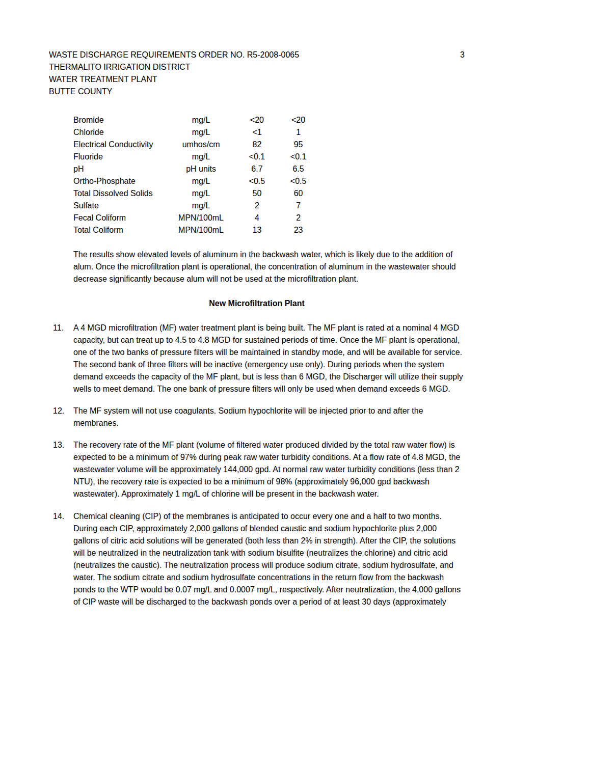WASTE DISCHARGE REQUIREMENTS ORDER NO. R5-2008-00653
THERMALITO IRRIGATION DISTRICT
WATER TREATMENT PLANT
BUTTE COUNTY
| Bromide | mg/L | <20 | <20 |
| Chloride | mg/L | <1 | 1 |
| Electrical Conductivity | umhos/cm | 82 | 95 |
| Fluoride | mg/L | <0.1 | <0.1 |
| pH | pH units | 6.7 | 6.5 |
| Ortho-Phosphate | mg/L | <0.5 | <0.5 |
| Total Dissolved Solids | mg/L | 50 | 60 |
| Sulfate | mg/L | 2 | 7 |
| Fecal Coliform | MPN/100mL | 4 | 2 |
| Total Coliform | MPN/100mL | 13 | 23 |
The results show elevated levels of aluminum in the backwash water, which is likely due to the addition of alum. Once the microfiltration plant is operational, the concentration of aluminum in the wastewater should decrease significantly because alum will not be used at the microfiltration plant.
New Microfiltration Plant
11.
A 4 MGD microfiltration (MF) water treatment plant is being built. The MF plant is rated at a nominal 4 MGD capacity, but can treat up to 4.5 to 4.8 MGD for sustained periods of time. Once the MF plant is operational, one of the two banks of pressure filters will be maintained in standby mode, and will be available for service. The second bank of three filters will be inactive (emergency use only). During periods when the system demand exceeds the capacity of the MF plant, but is less than 6 MGD, the Discharger will utilize their supply wells to meet demand. The one bank of pressure filters will only be used when demand exceeds 6 MGD.
12.
The MF system will not use coagulants. Sodium hypochlorite will be injected prior to and after the membranes.
13.
The recovery rate of the MF plant (volume of filtered water produced divided by the total raw water flow) is expected to be a minimum of 97% during peak raw water turbidity conditions. At a flow rate of 4.8 MGD, the wastewater volume will be approximately 144,000 gpd. At normal raw water turbidity conditions (less than 2 NTU), the recovery rate is expected to be a minimum of 98% (approximately 96,000 gpd backwash wastewater). Approximately 1 mg/L of chlorine will be present in the backwash water.
14.
Chemical cleaning (CIP) of the membranes is anticipated to occur every one and a half to two months. During each CIP, approximately 2,000 gallons of blended caustic and sodium hypochlorite plus 2,000 gallons of citric acid solutions will be generated (both less than 2% in strength). After the CIP, the solutions will be neutralized in the neutralization tank with sodium bisulfite (neutralizes the chlorine) and citric acid (neutralizes the caustic). The neutralization process will produce sodium citrate, sodium hydrosulfate, and water. The sodium citrate and sodium hydrosulfate concentrations in the return flow from the backwash ponds to the WTP would be 0.07 mg/L and 0.0007 mg/L, respectively. After neutralization, the 4,000 gallons of CIP waste will be discharged to the backwash ponds over a period of at least 30 days (approximately